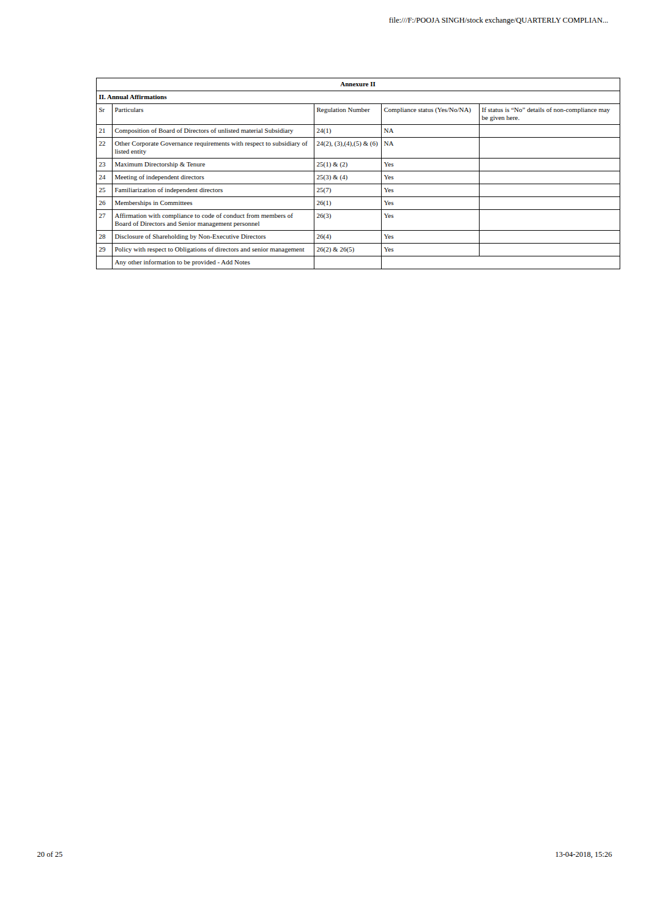file:///F:/POOJA SINGH/stock exchange/QUARTERLY COMPLIAN...
| Annexure II |
| II. Annual Affirmations |
| Sr | Particulars | Regulation Number | Compliance status (Yes/No/NA) | If status is “No” details of non-compliance may be given here. |
| 21 | Composition of Board of Directors of unlisted material Subsidiary | 24(1) | NA | |
| 22 | Other Corporate Governance requirements with respect to subsidiary of listed entity | 24(2), (3),(4),(5) & (6) | NA | |
| 23 | Maximum Directorship & Tenure | 25(1) & (2) | Yes | |
| 24 | Meeting of independent directors | 25(3) & (4) | Yes | |
| 25 | Familiarization of independent directors | 25(7) | Yes | |
| 26 | Memberships in Committees | 26(1) | Yes | |
| 27 | Affirmation with compliance to code of conduct from members of Board of Directors and Senior management personnel | 26(3) | Yes | |
| 28 | Disclosure of Shareholding by Non-Executive Directors | 26(4) | Yes | |
| 29 | Policy with respect to Obligations of directors and senior management | 26(2) & 26(5) | Yes | |
| | Any other information to be provided - Add Notes | | |
20 of 25 13-04-2018, 15:26